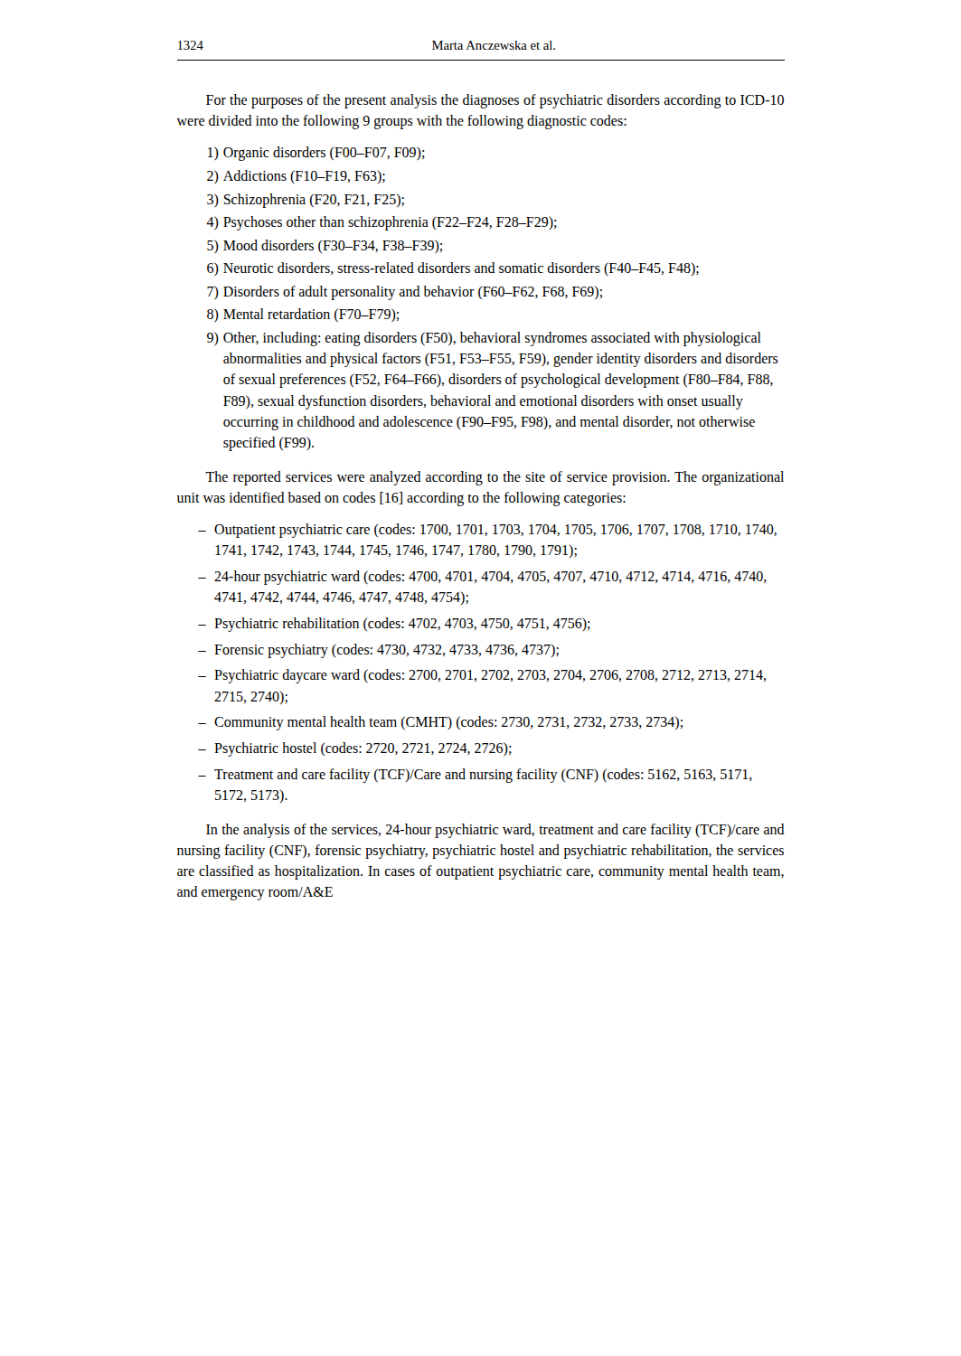1324 Marta Anczewska et al.
For the purposes of the present analysis the diagnoses of psychiatric disorders according to ICD-10 were divided into the following 9 groups with the following diagnostic codes:
1) Organic disorders (F00–F07, F09);
2) Addictions (F10–F19, F63);
3) Schizophrenia (F20, F21, F25);
4) Psychoses other than schizophrenia (F22–F24, F28–F29);
5) Mood disorders (F30–F34, F38–F39);
6) Neurotic disorders, stress-related disorders and somatic disorders (F40–F45, F48);
7) Disorders of adult personality and behavior (F60–F62, F68, F69);
8) Mental retardation (F70–F79);
9) Other, including: eating disorders (F50), behavioral syndromes associated with physiological abnormalities and physical factors (F51, F53–F55, F59), gender identity disorders and disorders of sexual preferences (F52, F64–F66), disorders of psychological development (F80–F84, F88, F89), sexual dysfunction disorders, behavioral and emotional disorders with onset usually occurring in childhood and adolescence (F90–F95, F98), and mental disorder, not otherwise specified (F99).
The reported services were analyzed according to the site of service provision. The organizational unit was identified based on codes [16] according to the following categories:
–Outpatient psychiatric care (codes: 1700, 1701, 1703, 1704, 1705, 1706, 1707, 1708, 1710, 1740, 1741, 1742, 1743, 1744, 1745, 1746, 1747, 1780, 1790, 1791);
–24-hour psychiatric ward (codes: 4700, 4701, 4704, 4705, 4707, 4710, 4712, 4714, 4716, 4740, 4741, 4742, 4744, 4746, 4747, 4748, 4754);
–Psychiatric rehabilitation (codes: 4702, 4703, 4750, 4751, 4756);
–Forensic psychiatry (codes: 4730, 4732, 4733, 4736, 4737);
–Psychiatric daycare ward (codes: 2700, 2701, 2702, 2703, 2704, 2706, 2708, 2712, 2713, 2714, 2715, 2740);
–Community mental health team (CMHT) (codes: 2730, 2731, 2732, 2733, 2734);
–Psychiatric hostel (codes: 2720, 2721, 2724, 2726);
–Treatment and care facility (TCF)/Care and nursing facility (CNF) (codes: 5162, 5163, 5171, 5172, 5173).
In the analysis of the services, 24-hour psychiatric ward, treatment and care facility (TCF)/care and nursing facility (CNF), forensic psychiatry, psychiatric hostel and psychiatric rehabilitation, the services are classified as hospitalization. In cases of outpatient psychiatric care, community mental health team, and emergency room/A&E